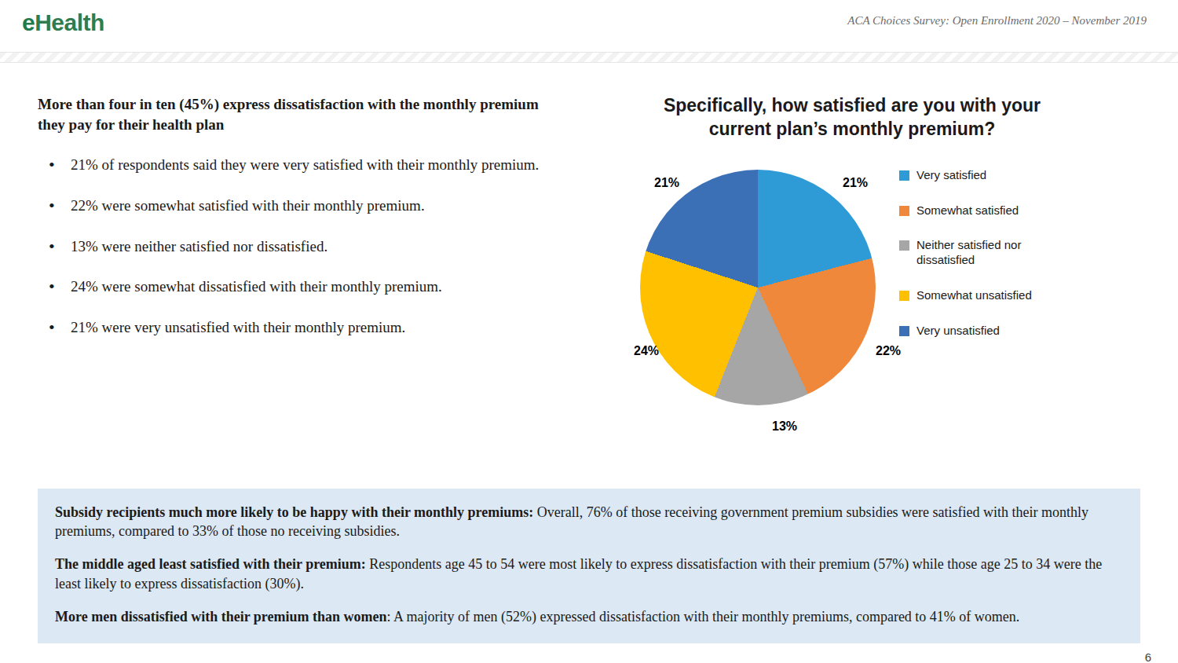eHealth
ACA Choices Survey: Open Enrollment 2020 – November 2019
More than four in ten (45%) express dissatisfaction with the monthly premium they pay for their health plan
21% of respondents said they were very satisfied with their monthly premium.
22% were somewhat satisfied with their monthly premium.
13% were neither satisfied nor dissatisfied.
24% were somewhat dissatisfied with their monthly premium.
21% were very unsatisfied with their monthly premium.
Specifically, how satisfied are you with your current plan’s monthly premium?
21% 22% 13% 24% 21%
Very satisfied
Somewhat satisfied
Neither satisfied nor dissatisfied
Somewhat unsatisfied
Very unsatisfied
Subsidy recipients much more likely to be happy with their monthly premiums: Overall, 76% of those receiving government premium subsidies were satisfied with their monthly premiums, compared to 33% of those no receiving subsidies.
The middle aged least satisfied with their premium: Respondents age 45 to 54 were most likely to express dissatisfaction with their premium (57%) while those age 25 to 34 were the least likely to express dissatisfaction (30%).
More men dissatisfied with their premium than women: A majority of men (52%) expressed dissatisfaction with their monthly premiums, compared to 41% of women.
6